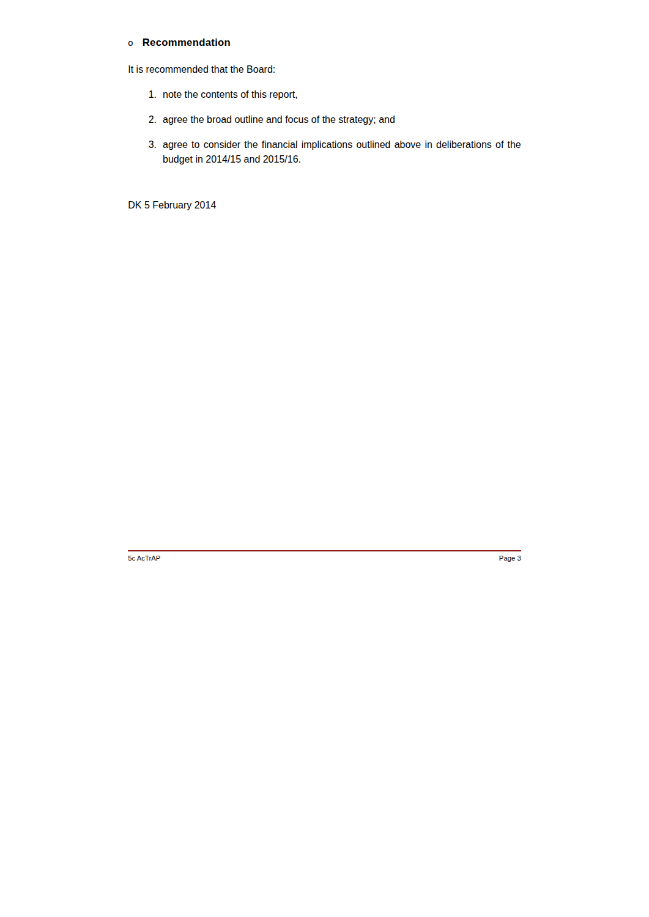o Recommendation
It is recommended that the Board:
note the contents of this report,
agree the broad outline and focus of the strategy; and
agree to consider the financial implications outlined above in deliberations of the budget in 2014/15 and 2015/16.
DK 5 February 2014
5c AcTrAP Page 3